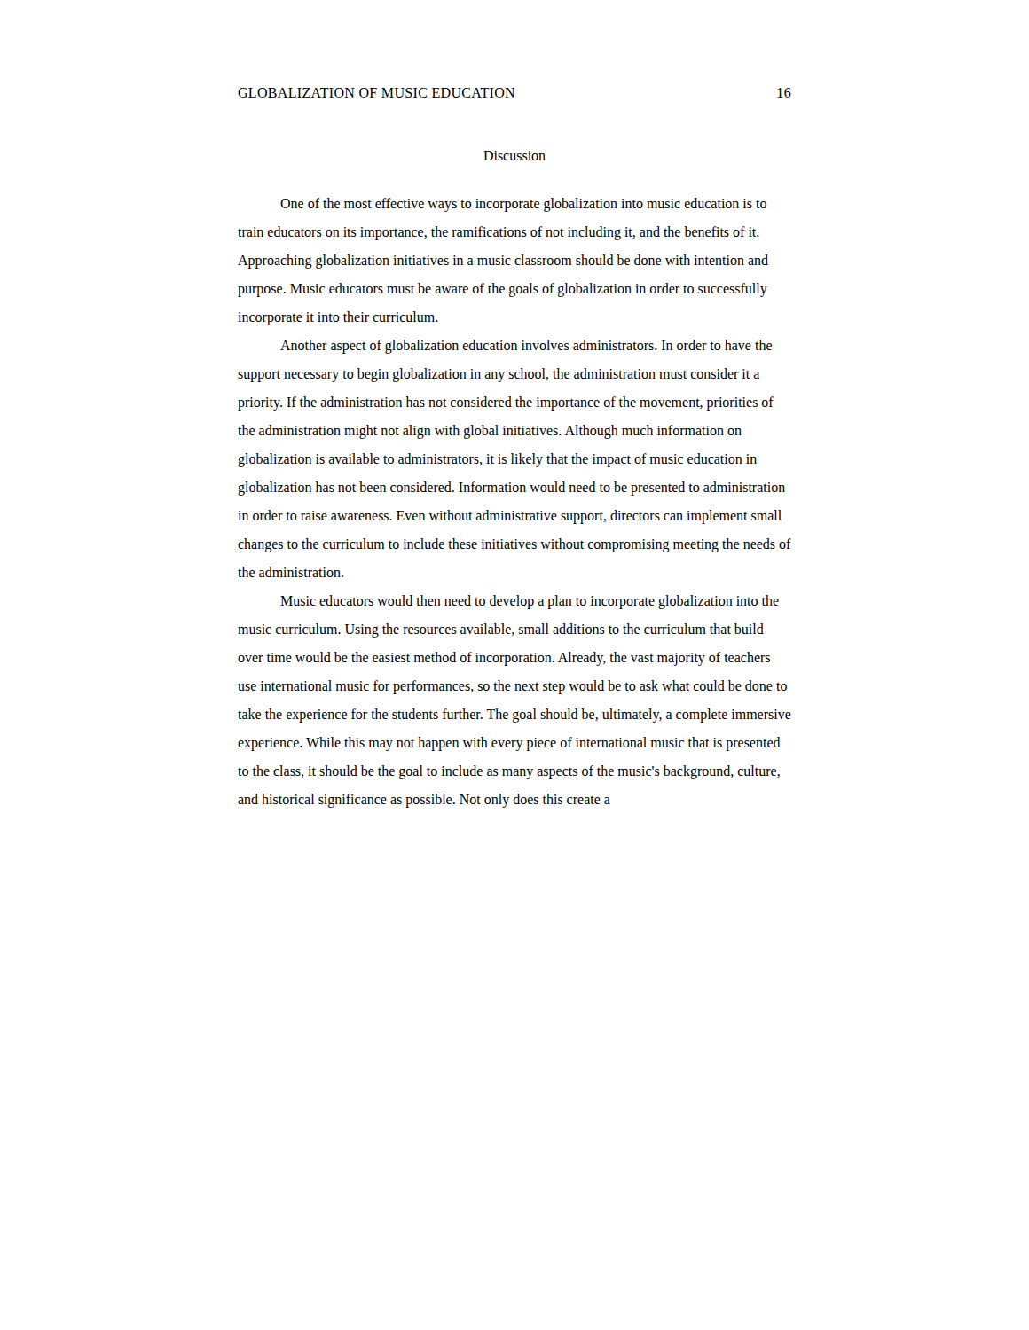Globalization of Music Education 16
Discussion
One of the most effective ways to incorporate globalization into music education is to train educators on its importance, the ramifications of not including it, and the benefits of it. Approaching globalization initiatives in a music classroom should be done with intention and purpose. Music educators must be aware of the goals of globalization in order to successfully incorporate it into their curriculum.
Another aspect of globalization education involves administrators. In order to have the support necessary to begin globalization in any school, the administration must consider it a priority. If the administration has not considered the importance of the movement, priorities of the administration might not align with global initiatives. Although much information on globalization is available to administrators, it is likely that the impact of music education in globalization has not been considered. Information would need to be presented to administration in order to raise awareness. Even without administrative support, directors can implement small changes to the curriculum to include these initiatives without compromising meeting the needs of the administration.
Music educators would then need to develop a plan to incorporate globalization into the music curriculum. Using the resources available, small additions to the curriculum that build over time would be the easiest method of incorporation. Already, the vast majority of teachers use international music for performances, so the next step would be to ask what could be done to take the experience for the students further. The goal should be, ultimately, a complete immersive experience. While this may not happen with every piece of international music that is presented to the class, it should be the goal to include as many aspects of the music's background, culture, and historical significance as possible. Not only does this create a